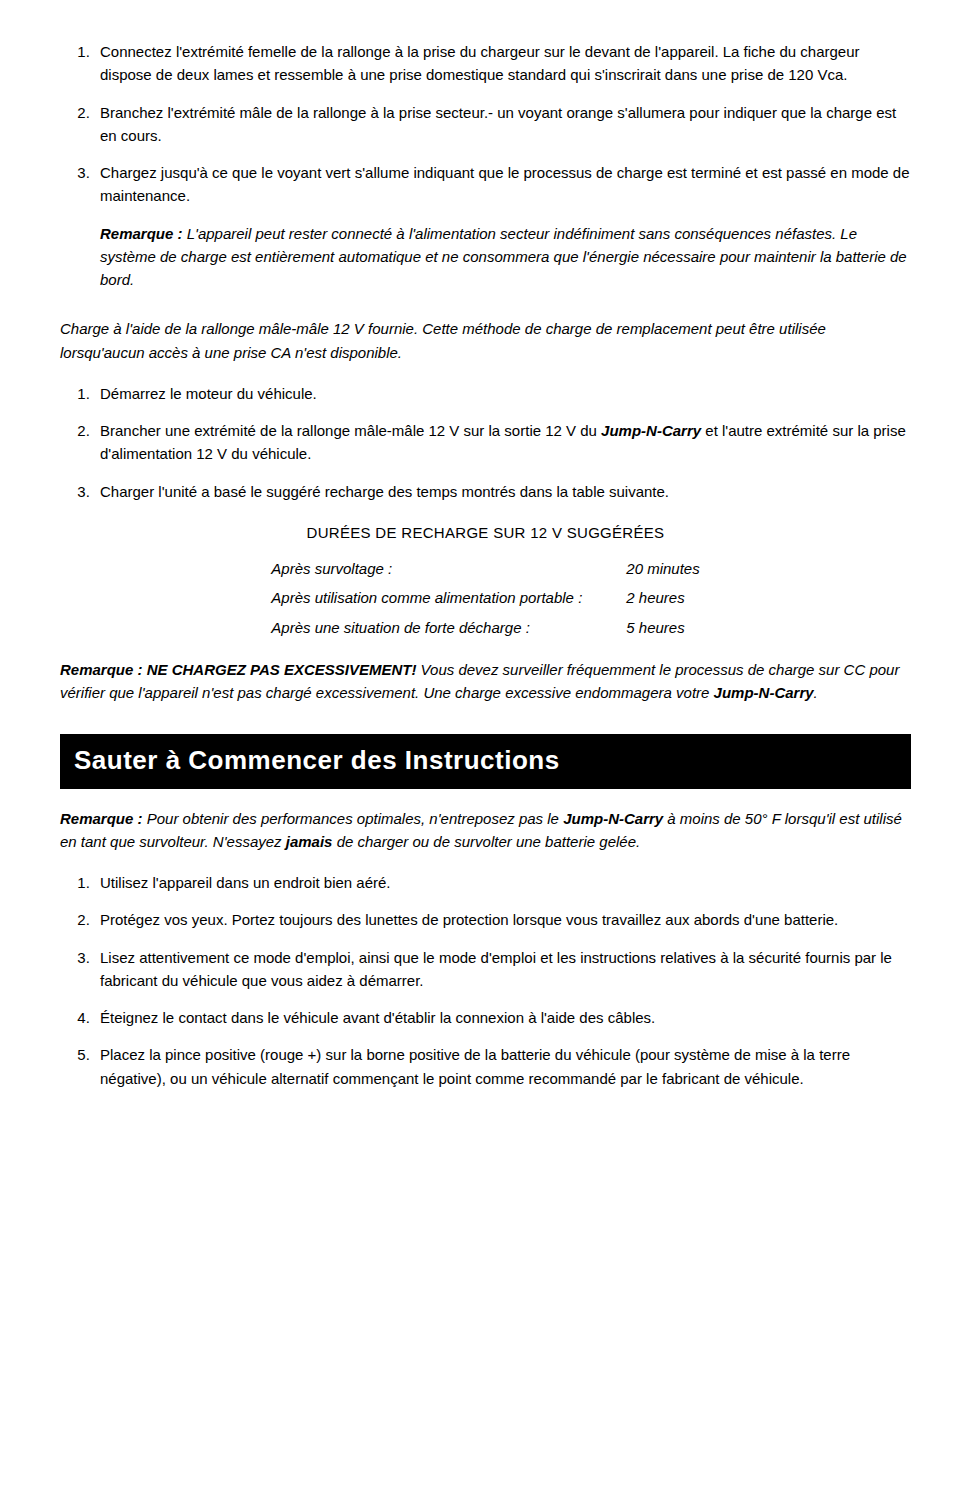Connectez l'extrémité femelle de la rallonge à la prise du chargeur sur le devant de l'appareil. La fiche du chargeur dispose de deux lames et ressemble à une prise domestique standard qui s'inscrirait dans une prise de 120 Vca.
Branchez l'extrémité mâle de la rallonge à la prise secteur.- un voyant orange s'allumera pour indiquer que la charge est en cours.
Chargez jusqu'à ce que le voyant vert s'allume indiquant que le processus de charge est terminé et est passé en mode de maintenance.
Remarque : L'appareil peut rester connecté à l'alimentation secteur indéfiniment sans conséquences néfastes. Le système de charge est entièrement automatique et ne consommera que l'énergie nécessaire pour maintenir la batterie de bord.
Charge à l'aide de la rallonge mâle-mâle 12 V fournie. Cette méthode de charge de remplacement peut être utilisée lorsqu'aucun accès à une prise CA n'est disponible.
Démarrez le moteur du véhicule.
Brancher une extrémité de la rallonge mâle-mâle 12 V sur la sortie 12 V du Jump-N-Carry et l'autre extrémité sur la prise d'alimentation 12 V du véhicule.
Charger l'unité a basé le suggéré recharge des temps montrés dans la table suivante.
DURÉES DE RECHARGE SUR 12 V SUGGÉRÉES
| Après survoltage : | 20 minutes |
| Après utilisation comme alimentation portable : | 2 heures |
| Après une situation de forte décharge : | 5 heures |
Remarque : NE CHARGEZ PAS EXCESSIVEMENT! Vous devez surveiller fréquemment le processus de charge sur CC pour vérifier que l'appareil n'est pas chargé excessivement. Une charge excessive endommagera votre Jump-N-Carry.
Sauter à Commencer des Instructions
Remarque : Pour obtenir des performances optimales, n'entreposez pas le Jump-N-Carry à moins de 50° F lorsqu'il est utilisé en tant que survolteur. N'essayez jamais de charger ou de survolter une batterie gelée.
Utilisez l'appareil dans un endroit bien aéré.
Protégez vos yeux. Portez toujours des lunettes de protection lorsque vous travaillez aux abords d'une batterie.
Lisez attentivement ce mode d'emploi, ainsi que le mode d'emploi et les instructions relatives à la sécurité fournis par le fabricant du véhicule que vous aidez à démarrer.
Éteignez le contact dans le véhicule avant d'établir la connexion à l'aide des câbles.
Placez la pince positive (rouge +) sur la borne positive de la batterie du véhicule (pour système de mise à la terre négative), ou un véhicule alternatif commençant le point comme recommandé par le fabricant de véhicule.